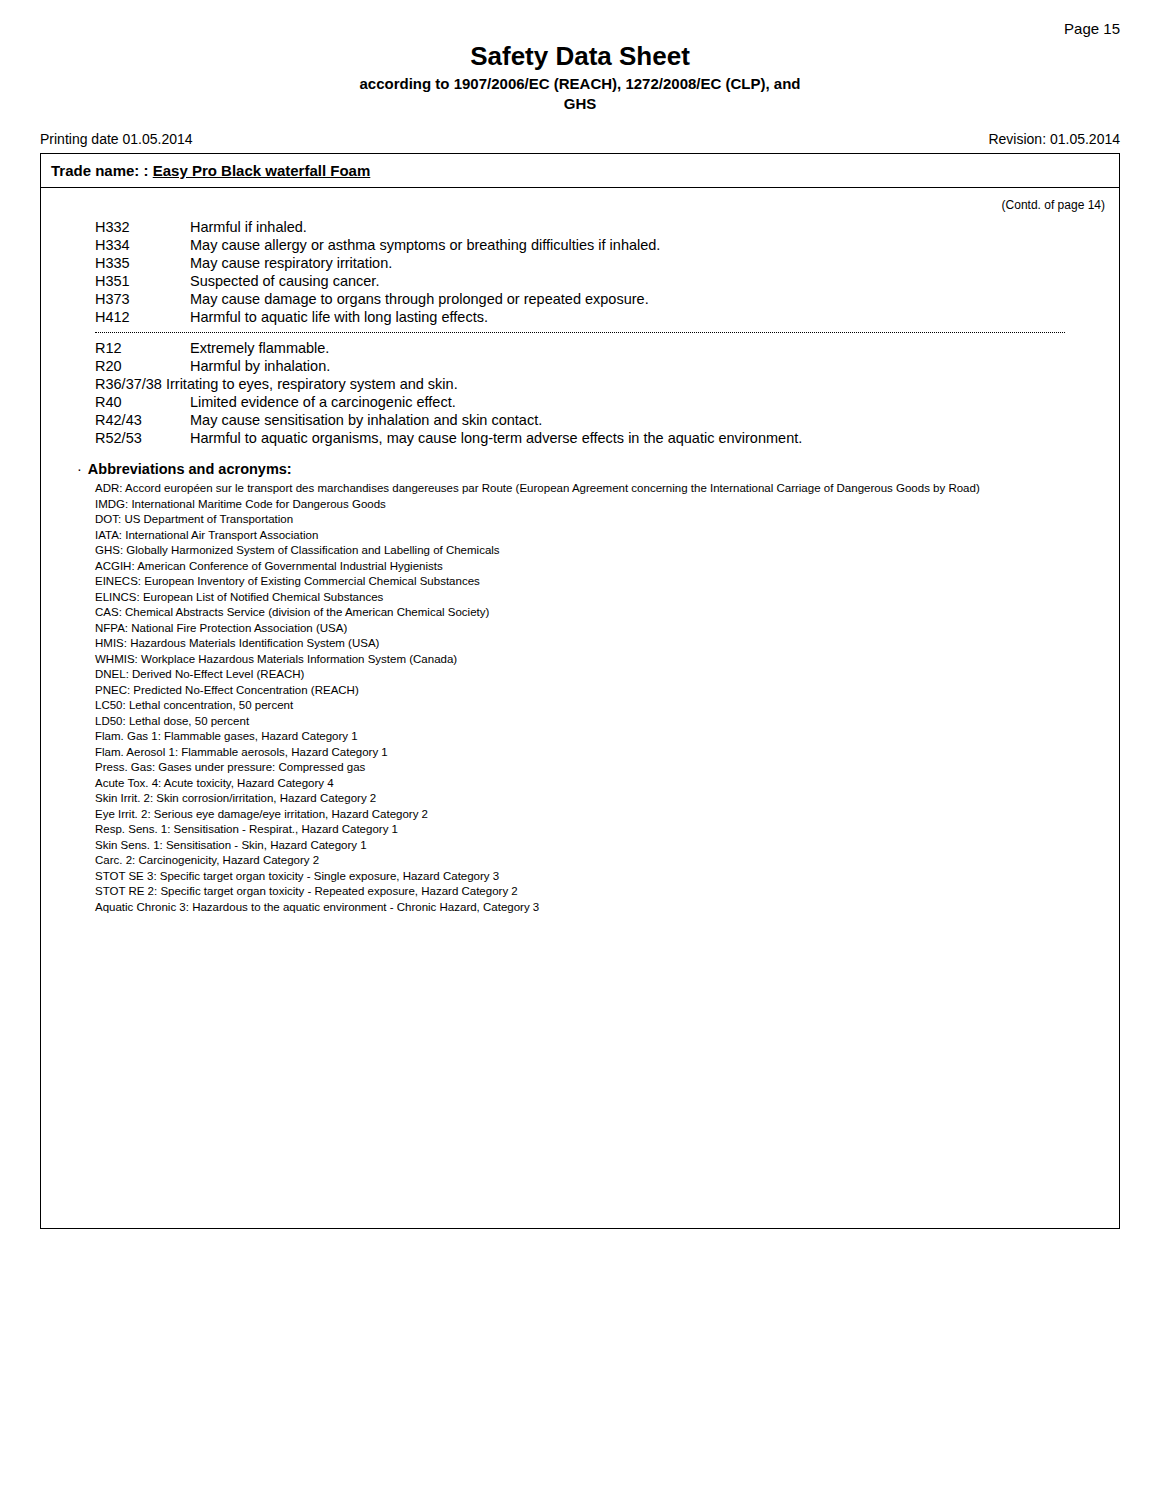Page 15
Safety Data Sheet
according to 1907/2006/EC (REACH), 1272/2008/EC (CLP), and
GHS
Printing date 01.05.2014 Revision: 01.05.2014
Trade name: : Easy Pro Black waterfall Foam
(Contd. of page 14)
| H332 | Harmful if inhaled. |
| H334 | May cause allergy or asthma symptoms or breathing difficulties if inhaled. |
| H335 | May cause respiratory irritation. |
| H351 | Suspected of causing cancer. |
| H373 | May cause damage to organs through prolonged or repeated exposure. |
| H412 | Harmful to aquatic life with long lasting effects. |
| R12 | Extremely flammable. |
| R20 | Harmful by inhalation. |
| R36/37/38 Irritating to eyes, respiratory system and skin. |
| R40 | Limited evidence of a carcinogenic effect. |
| R42/43 | May cause sensitisation by inhalation and skin contact. |
| R52/53 | Harmful to aquatic organisms, may cause long-term adverse effects in the aquatic environment. |
·Abbreviations and acronyms:
ADR: Accord européen sur le transport des marchandises dangereuses par Route (European Agreement concerning the International Carriage of Dangerous Goods by Road)
IMDG: International Maritime Code for Dangerous Goods
DOT: US Department of Transportation
IATA: International Air Transport Association
GHS: Globally Harmonized System of Classification and Labelling of Chemicals
ACGIH: American Conference of Governmental Industrial Hygienists
EINECS: European Inventory of Existing Commercial Chemical Substances
ELINCS: European List of Notified Chemical Substances
CAS: Chemical Abstracts Service (division of the American Chemical Society)
NFPA: National Fire Protection Association (USA)
HMIS: Hazardous Materials Identification System (USA)
WHMIS: Workplace Hazardous Materials Information System (Canada)
DNEL: Derived No-Effect Level (REACH)
PNEC: Predicted No-Effect Concentration (REACH)
LC50: Lethal concentration, 50 percent
LD50: Lethal dose, 50 percent
Flam. Gas 1: Flammable gases, Hazard Category 1
Flam. Aerosol 1: Flammable aerosols, Hazard Category 1
Press. Gas: Gases under pressure: Compressed gas
Acute Tox. 4: Acute toxicity, Hazard Category 4
Skin Irrit. 2: Skin corrosion/irritation, Hazard Category 2
Eye Irrit. 2: Serious eye damage/eye irritation, Hazard Category 2
Resp. Sens. 1: Sensitisation - Respirat., Hazard Category 1
Skin Sens. 1: Sensitisation - Skin, Hazard Category 1
Carc. 2: Carcinogenicity, Hazard Category 2
STOT SE 3: Specific target organ toxicity - Single exposure, Hazard Category 3
STOT RE 2: Specific target organ toxicity - Repeated exposure, Hazard Category 2
Aquatic Chronic 3: Hazardous to the aquatic environment - Chronic Hazard, Category 3